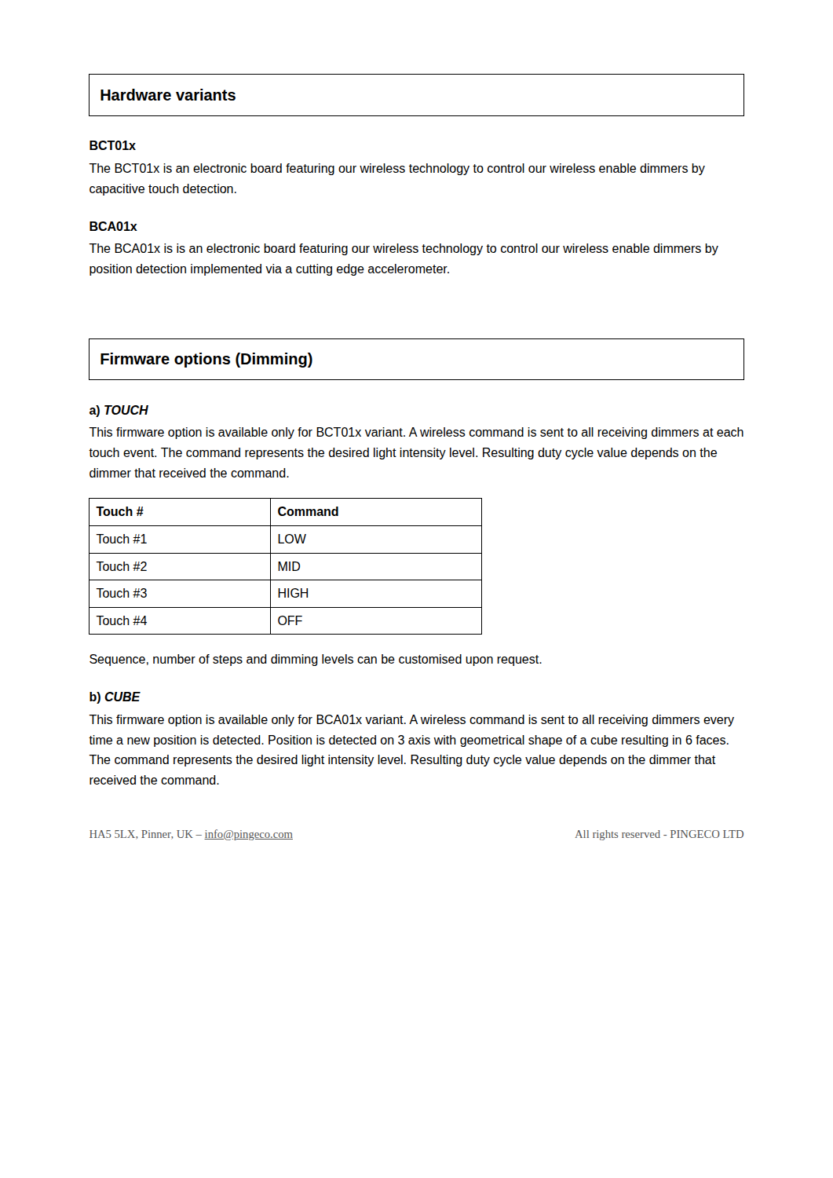Hardware variants
BCT01x
The BCT01x is an electronic board featuring our wireless technology to control our wireless enable dimmers by capacitive touch detection.
BCA01x
The BCA01x is is an electronic board featuring our wireless technology to control our wireless enable dimmers by position detection implemented via a cutting edge accelerometer.
Firmware options (Dimming)
a) TOUCH
This firmware option is available only for BCT01x variant. A wireless command is sent to all receiving dimmers at each touch event. The command represents the desired light intensity level. Resulting duty cycle value depends on the dimmer that received the command.
| Touch # | Command |
| --- | --- |
| Touch #1 | LOW |
| Touch #2 | MID |
| Touch #3 | HIGH |
| Touch #4 | OFF |
Sequence, number of steps and dimming levels can be customised upon request.
b) CUBE
This firmware option is available only for BCA01x variant. A wireless command is sent to all receiving dimmers every time a new position is detected. Position is detected on 3 axis with geometrical shape of a cube resulting in 6 faces. The command represents the desired light intensity level. Resulting duty cycle value depends on the dimmer that received the command.
HA5 5LX, Pinner, UK – info@pingeco.com All rights reserved - PINGECO LTD